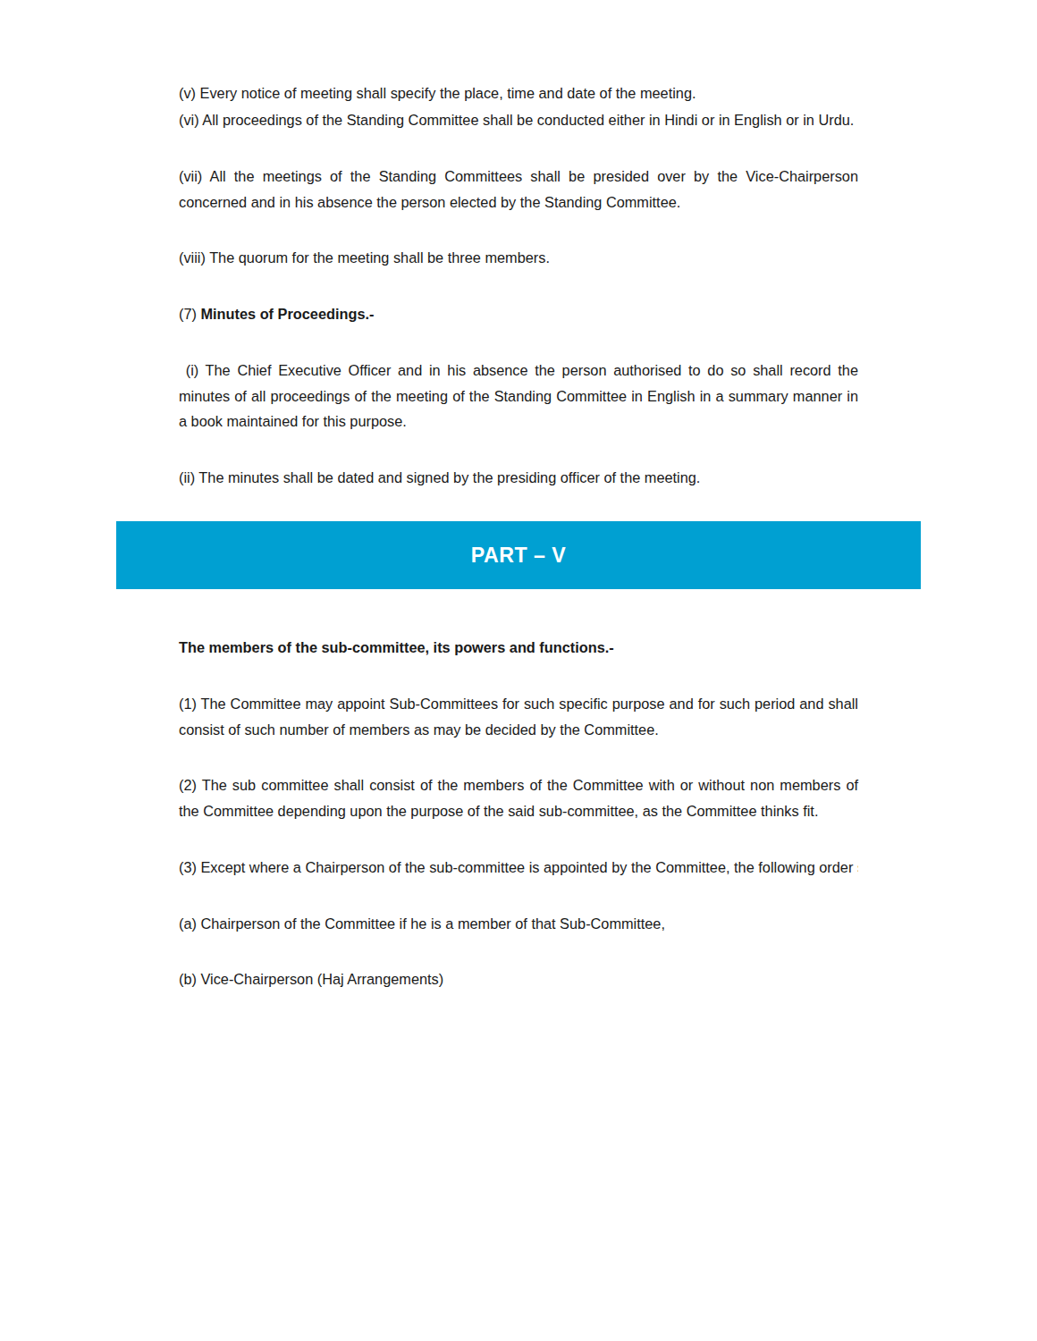(v) Every notice of meeting shall specify the place, time and date of the meeting.
(vi) All proceedings of the Standing Committee shall be conducted either in Hindi or in English or in Urdu.
(vii) All the meetings of the Standing Committees shall be presided over by the Vice-Chairperson concerned and in his absence the person elected by the Standing Committee.
(viii) The quorum for the meeting shall be three members.
(7) Minutes of Proceedings.-
(i) The Chief Executive Officer and in his absence the person authorised to do so shall record the minutes of all proceedings of the meeting of the Standing Committee in English in a summary manner in a book maintained for this purpose.
(ii) The minutes shall be dated and signed by the presiding officer of the meeting.
PART – V
The members of the sub-committee, its powers and functions.-
(1) The Committee may appoint Sub-Committees for such specific purpose and for such period and shall consist of such number of members as may be decided by the Committee.
(2) The sub committee shall consist of the members of the Committee with or without non members of the Committee depending upon the purpose of the said sub-committee, as the Committee thinks fit.
(3) Except where a Chairperson of the sub-committee is appointed by the Committee, the following order shall be followed in appointing a presiding officer for any of the sub-committee, namely: -
(a) Chairperson of the Committee if he is a member of that Sub-Committee,
(b) Vice-Chairperson (Haj Arrangements)